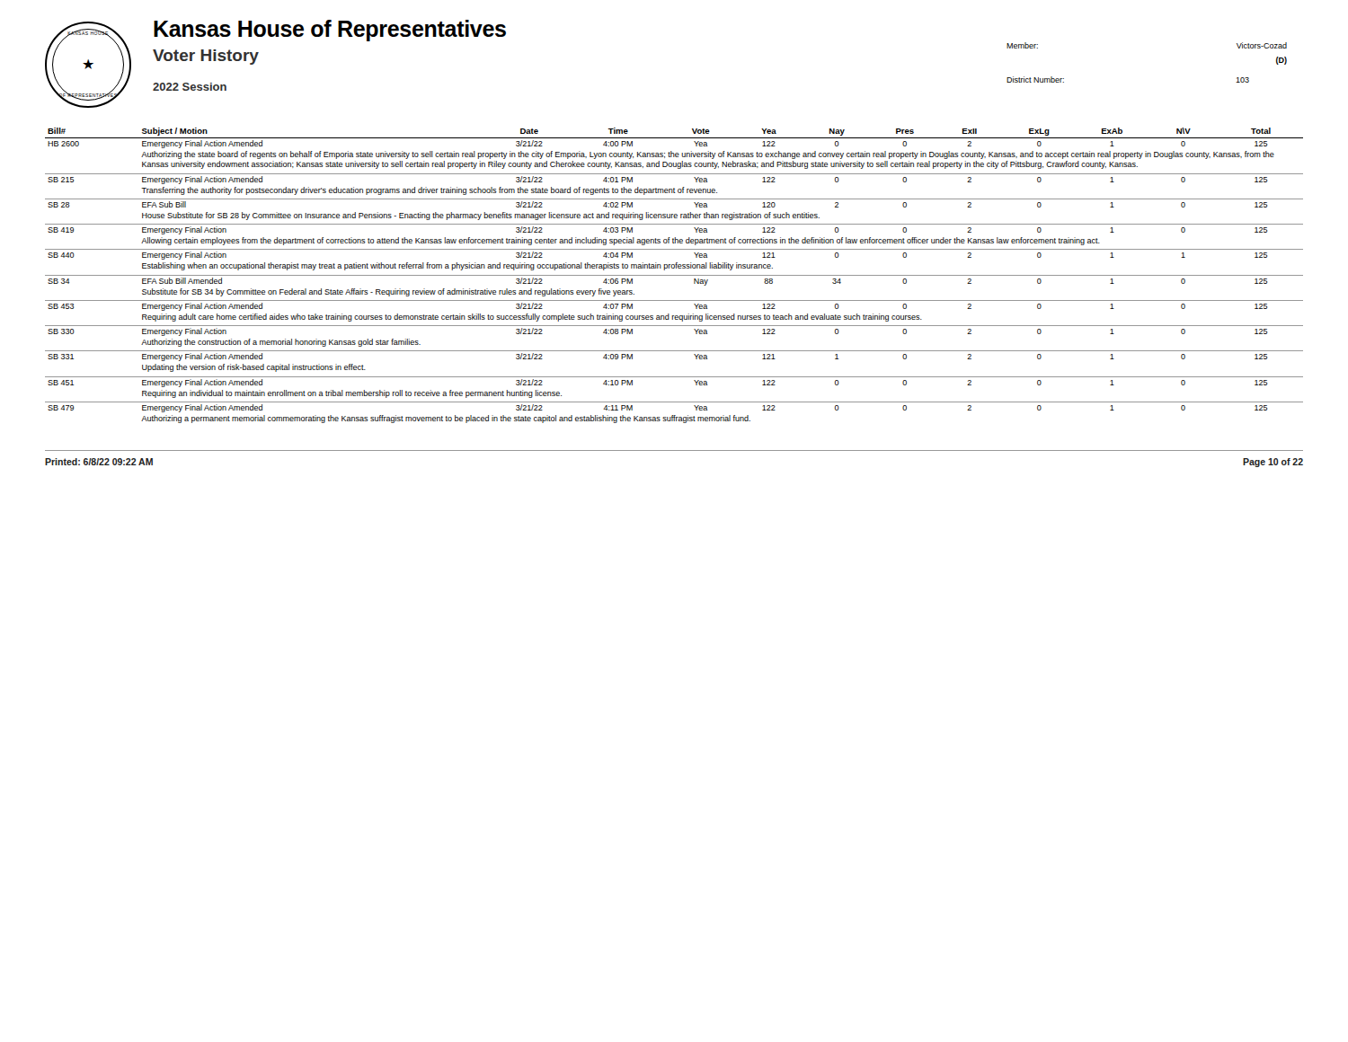KANSAS HOUSE
★
OF REPRESENTATIVES
Kansas House of Representatives
Voter History
2022 Session
Member: Victors-Cozad
(D)
District Number: 103
| Bill# | Subject / Motion | Date | Time | Vote | Yea | Nay | Pres | ExII | ExLg | ExAb | N\V | Total |
| --- | --- | --- | --- | --- | --- | --- | --- | --- | --- | --- | --- | --- |
| HB 2600 | Emergency Final Action Amended | 3/21/22 | 4:00 PM | Yea | 122 | 0 | 0 | 2 | 0 | 1 | 0 | 125 |
| | Authorizing the state board of regents on behalf of Emporia state university to sell certain real property in the city of Emporia, Lyon county, Kansas; the university of Kansas to exchange and convey certain real property in Douglas county, Kansas, and to accept certain real property in Douglas county, Kansas, from the Kansas university endowment association; Kansas state university to sell certain real property in Riley county and Cherokee county, Kansas, and Douglas county, Nebraska; and Pittsburg state university to sell certain real property in the city of Pittsburg, Crawford county, Kansas. |
| SB 215 | Emergency Final Action Amended | 3/21/22 | 4:01 PM | Yea | 122 | 0 | 0 | 2 | 0 | 1 | 0 | 125 |
| | Transferring the authority for postsecondary driver's education programs and driver training schools from the state board of regents to the department of revenue. |
| SB 28 | EFA Sub Bill | 3/21/22 | 4:02 PM | Yea | 120 | 2 | 0 | 2 | 0 | 1 | 0 | 125 |
| | House Substitute for SB 28 by Committee on Insurance and Pensions - Enacting the pharmacy benefits manager licensure act and requiring licensure rather than registration of such entities. |
| SB 419 | Emergency Final Action | 3/21/22 | 4:03 PM | Yea | 122 | 0 | 0 | 2 | 0 | 1 | 0 | 125 |
| | Allowing certain employees from the department of corrections to attend the Kansas law enforcement training center and including special agents of the department of corrections in the definition of law enforcement officer under the Kansas law enforcement training act. |
| SB 440 | Emergency Final Action | 3/21/22 | 4:04 PM | Yea | 121 | 0 | 0 | 2 | 0 | 1 | 1 | 125 |
| | Establishing when an occupational therapist may treat a patient without referral from a physician and requiring occupational therapists to maintain professional liability insurance. |
| SB 34 | EFA Sub Bill Amended | 3/21/22 | 4:06 PM | Nay | 88 | 34 | 0 | 2 | 0 | 1 | 0 | 125 |
| | Substitute for SB 34 by Committee on Federal and State Affairs - Requiring review of administrative rules and regulations every five years. |
| SB 453 | Emergency Final Action Amended | 3/21/22 | 4:07 PM | Yea | 122 | 0 | 0 | 2 | 0 | 1 | 0 | 125 |
| | Requiring adult care home certified aides who take training courses to demonstrate certain skills to successfully complete such training courses and requiring licensed nurses to teach and evaluate such training courses. |
| SB 330 | Emergency Final Action | 3/21/22 | 4:08 PM | Yea | 122 | 0 | 0 | 2 | 0 | 1 | 0 | 125 |
| | Authorizing the construction of a memorial honoring Kansas gold star families. |
| SB 331 | Emergency Final Action Amended | 3/21/22 | 4:09 PM | Yea | 121 | 1 | 0 | 2 | 0 | 1 | 0 | 125 |
| | Updating the version of risk-based capital instructions in effect. |
| SB 451 | Emergency Final Action Amended | 3/21/22 | 4:10 PM | Yea | 122 | 0 | 0 | 2 | 0 | 1 | 0 | 125 |
| | Requiring an individual to maintain enrollment on a tribal membership roll to receive a free permanent hunting license. |
| SB 479 | Emergency Final Action Amended | 3/21/22 | 4:11 PM | Yea | 122 | 0 | 0 | 2 | 0 | 1 | 0 | 125 |
| | Authorizing a permanent memorial commemorating the Kansas suffragist movement to be placed in the state capitol and establishing the Kansas suffragist memorial fund. |
Printed: 6/8/22 09:22 AM
Page 10 of 22